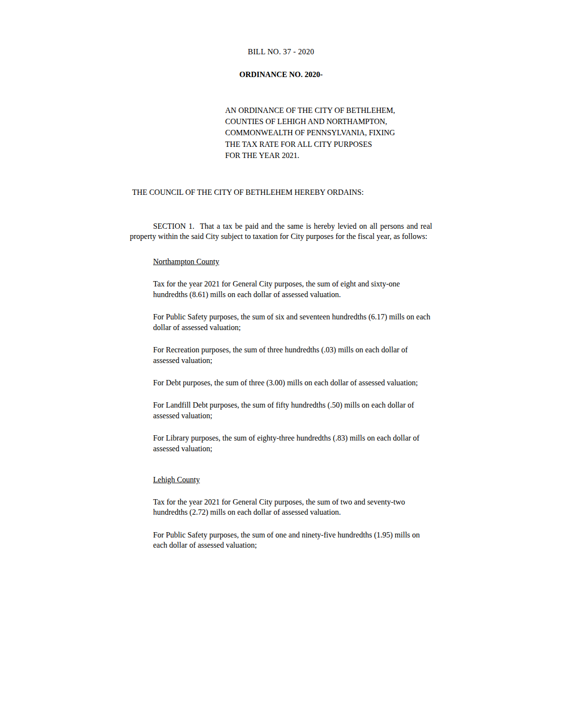BILL NO. 37 - 2020
ORDINANCE NO. 2020-
AN ORDINANCE OF THE CITY OF BETHLEHEM,
COUNTIES OF LEHIGH AND NORTHAMPTON,
COMMONWEALTH OF PENNSYLVANIA, FIXING
THE TAX RATE FOR ALL CITY PURPOSES
FOR THE YEAR 2021.
THE COUNCIL OF THE CITY OF BETHLEHEM HEREBY ORDAINS:
SECTION 1. That a tax be paid and the same is hereby levied on all persons and real property within the said City subject to taxation for City purposes for the fiscal year, as follows:
Northampton County
Tax for the year 2021 for General City purposes, the sum of eight and sixty-one hundredths (8.61) mills on each dollar of assessed valuation.
For Public Safety purposes, the sum of six and seventeen hundredths (6.17) mills on each dollar of assessed valuation;
For Recreation purposes, the sum of three hundredths (.03) mills on each dollar of assessed valuation;
For Debt purposes, the sum of three (3.00) mills on each dollar of assessed valuation;
For Landfill Debt purposes, the sum of fifty hundredths (.50) mills on each dollar of assessed valuation;
For Library purposes, the sum of eighty-three hundredths (.83) mills on each dollar of assessed valuation;
Lehigh County
Tax for the year 2021 for General City purposes, the sum of two and seventy-two hundredths (2.72) mills on each dollar of assessed valuation.
For Public Safety purposes, the sum of one and ninety-five hundredths (1.95) mills on each dollar of assessed valuation;